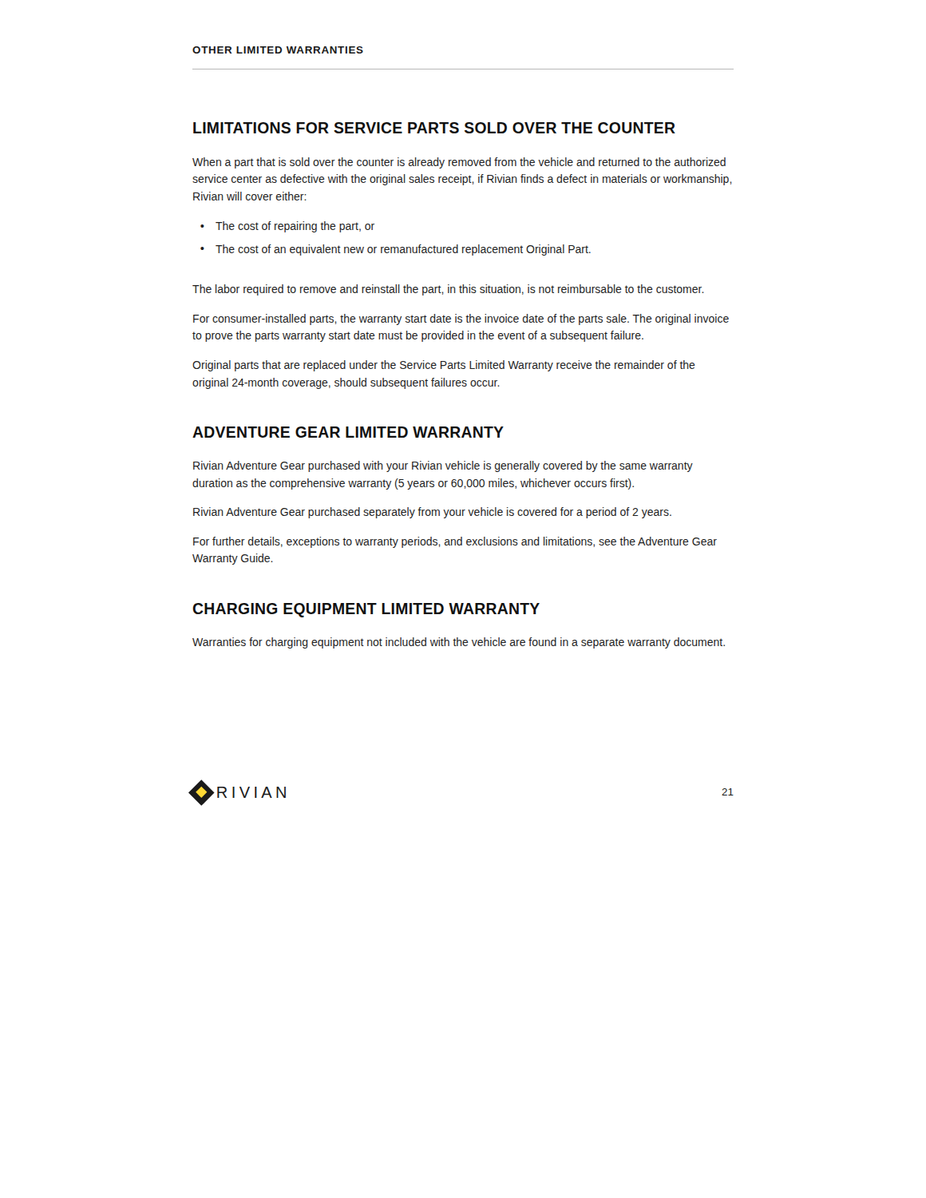Other Limited Warranties
Limitations for Service Parts Sold Over the Counter
When a part that is sold over the counter is already removed from the vehicle and returned to the authorized service center as defective with the original sales receipt, if Rivian finds a defect in materials or workmanship, Rivian will cover either:
The cost of repairing the part, or
The cost of an equivalent new or remanufactured replacement Original Part.
The labor required to remove and reinstall the part, in this situation, is not reimbursable to the customer.
For consumer-installed parts, the warranty start date is the invoice date of the parts sale. The original invoice to prove the parts warranty start date must be provided in the event of a subsequent failure.
Original parts that are replaced under the Service Parts Limited Warranty receive the remainder of the original 24-month coverage, should subsequent failures occur.
Adventure Gear Limited Warranty
Rivian Adventure Gear purchased with your Rivian vehicle is generally covered by the same warranty duration as the comprehensive warranty (5 years or 60,000 miles, whichever occurs first).
Rivian Adventure Gear purchased separately from your vehicle is covered for a period of 2 years.
For further details, exceptions to warranty periods, and exclusions and limitations, see the Adventure Gear Warranty Guide.
Charging Equipment Limited Warranty
Warranties for charging equipment not included with the vehicle are found in a separate warranty document.
RIVIAN
21